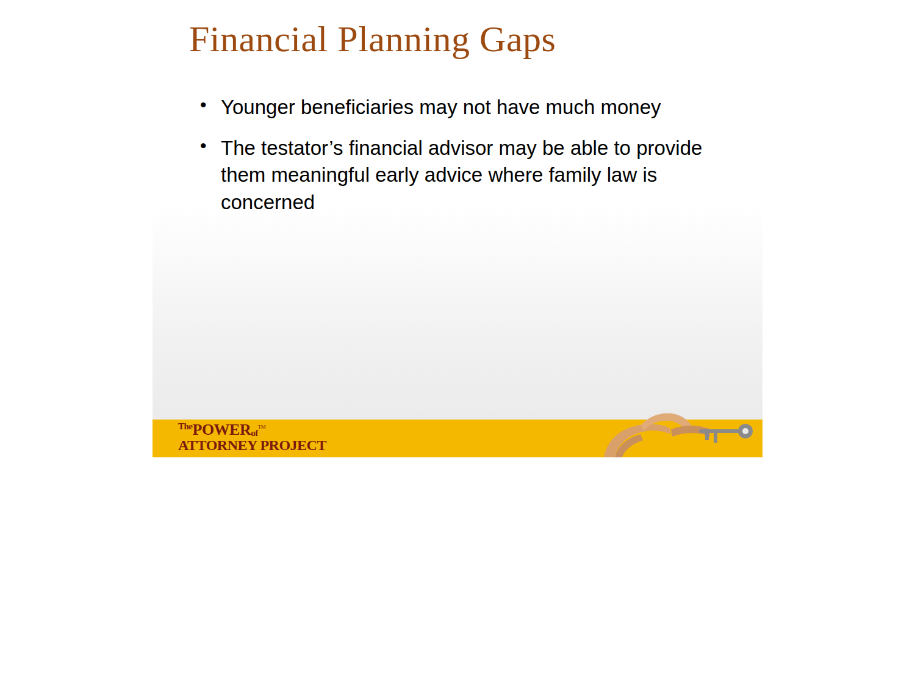Financial Planning Gaps
Younger beneficiaries may not have much money
The testator’s financial advisor may be able to provide them meaningful early advice where family law is concerned
The POWERof TM
ATTORNEY PROJECT